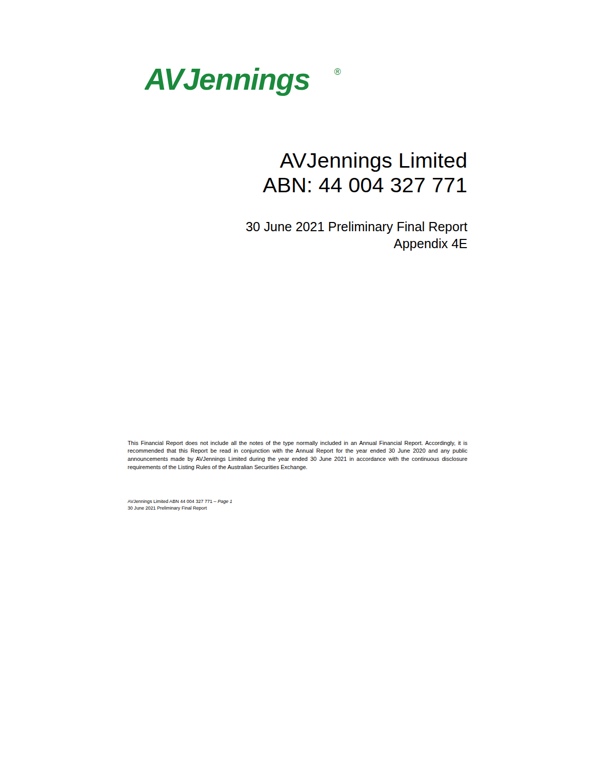AVJennings ®
AVJennings Limited
ABN: 44 004 327 771
30 June 2021 Preliminary Final Report
Appendix 4E
This Financial Report does not include all the notes of the type normally included in an Annual Financial Report. Accordingly, it is recommended that this Report be read in conjunction with the Annual Report for the year ended 30 June 2020 and any public announcements made by AVJennings Limited during the year ended 30 June 2021 in accordance with the continuous disclosure requirements of the Listing Rules of the Australian Securities Exchange.
AVJennings Limited ABN 44 004 327 771 – Page 1
30 June 2021 Preliminary Final Report